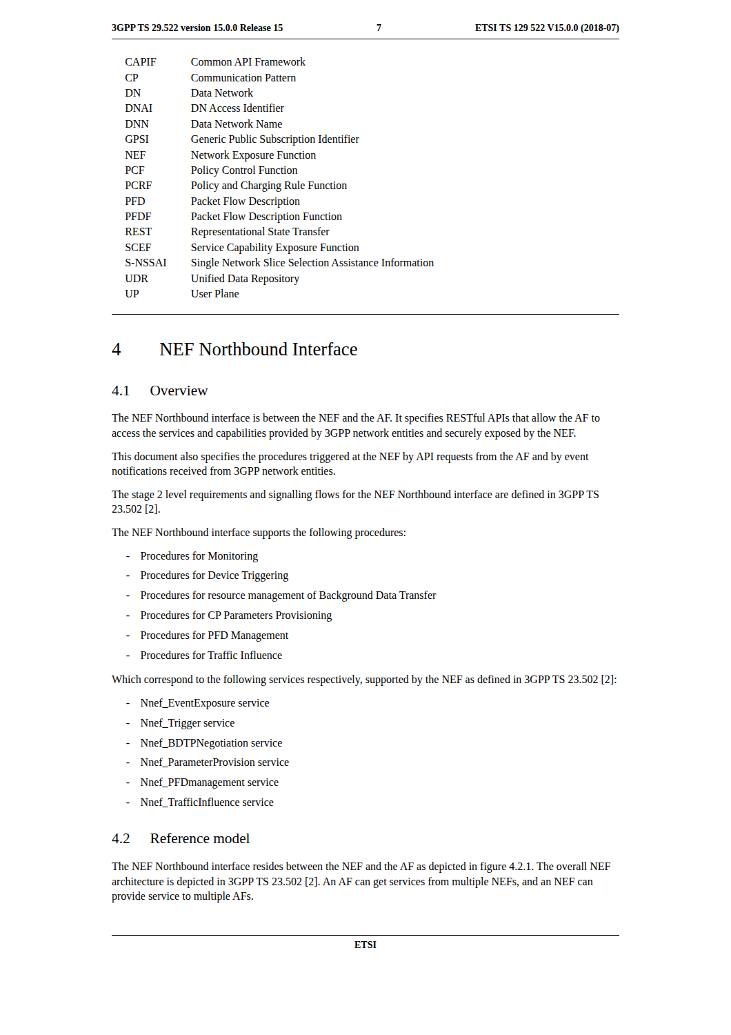3GPP TS 29.522 version 15.0.0 Release 15
7
ETSI TS 129 522 V15.0.0 (2018-07)
| CAPIF | Common API Framework |
| CP | Communication Pattern |
| DN | Data Network |
| DNAI | DN Access Identifier |
| DNN | Data Network Name |
| GPSI | Generic Public Subscription Identifier |
| NEF | Network Exposure Function |
| PCF | Policy Control Function |
| PCRF | Policy and Charging Rule Function |
| PFD | Packet Flow Description |
| PFDF | Packet Flow Description Function |
| REST | Representational State Transfer |
| SCEF | Service Capability Exposure Function |
| S-NSSAI | Single Network Slice Selection Assistance Information |
| UDR | Unified Data Repository |
| UP | User Plane |
4 NEF Northbound Interface
4.1 Overview
The NEF Northbound interface is between the NEF and the AF. It specifies RESTful APIs that allow the AF to access the services and capabilities provided by 3GPP network entities and securely exposed by the NEF.
This document also specifies the procedures triggered at the NEF by API requests from the AF and by event notifications received from 3GPP network entities.
The stage 2 level requirements and signalling flows for the NEF Northbound interface are defined in 3GPP TS 23.502 [2].
The NEF Northbound interface supports the following procedures:
Procedures for Monitoring
Procedures for Device Triggering
Procedures for resource management of Background Data Transfer
Procedures for CP Parameters Provisioning
Procedures for PFD Management
Procedures for Traffic Influence
Which correspond to the following services respectively, supported by the NEF as defined in 3GPP TS 23.502 [2]:
Nnef_EventExposure service
Nnef_Trigger service
Nnef_BDTPNegotiation service
Nnef_ParameterProvision service
Nnef_PFDmanagement service
Nnef_TrafficInfluence service
4.2 Reference model
The NEF Northbound interface resides between the NEF and the AF as depicted in figure 4.2.1. The overall NEF architecture is depicted in 3GPP TS 23.502 [2]. An AF can get services from multiple NEFs, and an NEF can provide service to multiple AFs.
ETSI